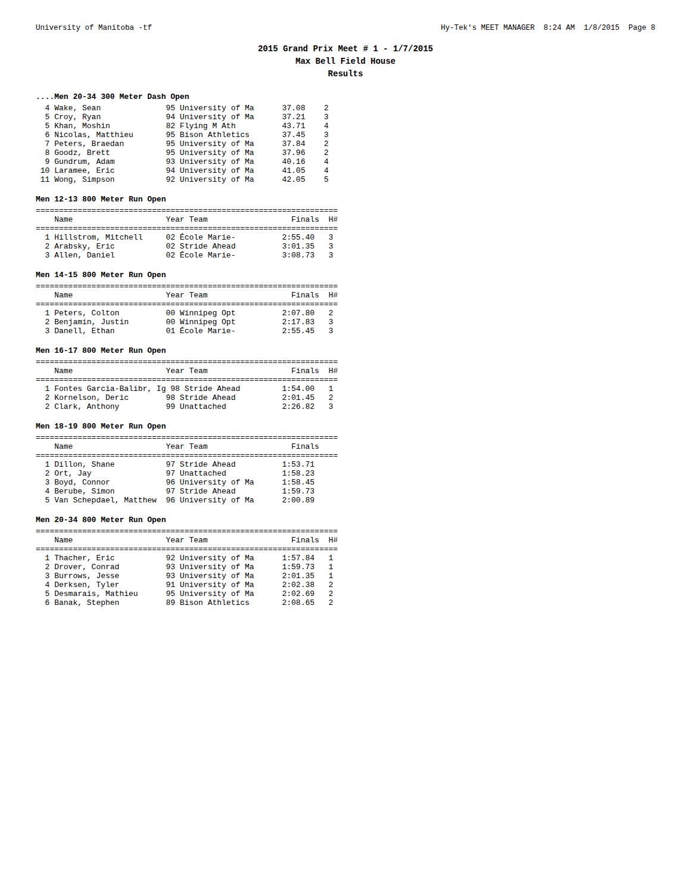University of Manitoba -tf Hy-Tek's MEET MANAGER 8:24 AM 1/8/2015 Page 8
2015 Grand Prix Meet # 1 - 1/7/2015
Max Bell Field House
Results
....Men 20-34 300 Meter Dash Open
  4 Wake, Sean              95 University of Ma      37.08    2
  5 Croy, Ryan              94 University of Ma      37.21    3
  5 Khan, Moshin            82 Flying M Ath          43.71    4
  6 Nicolas, Matthieu       95 Bison Athletics       37.45    3
  7 Peters, Braedan         95 University of Ma      37.84    2
  8 Goodz, Brett            95 University of Ma      37.96    2
  9 Gundrum, Adam           93 University of Ma      40.16    4
 10 Laramee, Eric           94 University of Ma      41.05    4
 11 Wong, Simpson           92 University of Ma      42.05    5
Men 12-13 800 Meter Run Open
=================================================================
    Name                    Year Team                  Finals  H#
=================================================================
  1 Hillstrom, Mitchell     02 École Marie-          2:55.40   3
  2 Arabsky, Eric           02 Stride Ahead          3:01.35   3
  3 Allen, Daniel           02 École Marie-          3:08.73   3
Men 14-15 800 Meter Run Open
=================================================================
    Name                    Year Team                  Finals  H#
=================================================================
  1 Peters, Colton          00 Winnipeg Opt          2:07.80   2
  2 Benjamin, Justin        00 Winnipeg Opt          2:17.83   3
  3 Danell, Ethan           01 École Marie-          2:55.45   3
Men 16-17 800 Meter Run Open
=================================================================
    Name                    Year Team                  Finals  H#
=================================================================
  1 Fontes Garcia-Balibr, Ig 98 Stride Ahead         1:54.00   1
  2 Kornelson, Deric        98 Stride Ahead          2:01.45   2
  2 Clark, Anthony          99 Unattached            2:26.82   3
Men 18-19 800 Meter Run Open
=================================================================
    Name                    Year Team                  Finals
=================================================================
  1 Dillon, Shane           97 Stride Ahead          1:53.71
  2 Ort, Jay                97 Unattached            1:58.23
  3 Boyd, Connor            96 University of Ma      1:58.45
  4 Berube, Simon           97 Stride Ahead          1:59.73
  5 Van Schepdael, Matthew  96 University of Ma      2:00.89
Men 20-34 800 Meter Run Open
=================================================================
    Name                    Year Team                  Finals  H#
=================================================================
  1 Thacher, Eric           92 University of Ma      1:57.84   1
  2 Drover, Conrad          93 University of Ma      1:59.73   1
  3 Burrows, Jesse          93 University of Ma      2:01.35   1
  4 Derksen, Tyler          91 University of Ma      2:02.38   2
  5 Desmarais, Mathieu      95 University of Ma      2:02.69   2
  6 Banak, Stephen          89 Bison Athletics       2:08.65   2